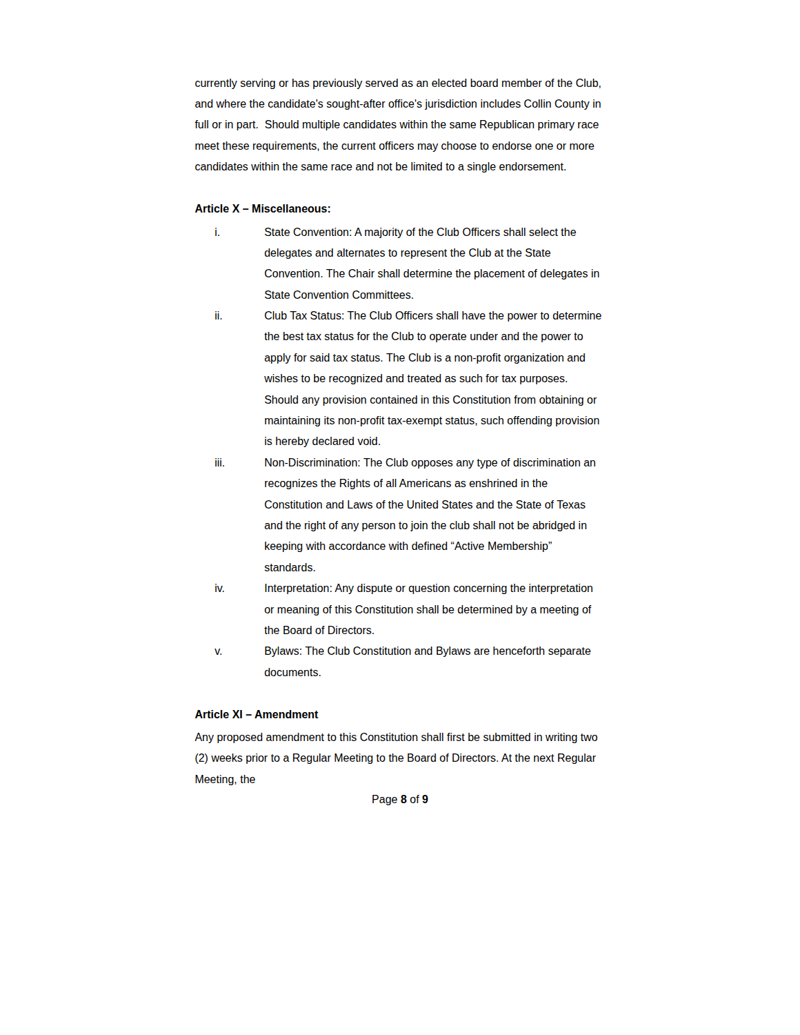currently serving or has previously served as an elected board member of the Club, and where the candidate's sought-after office's jurisdiction includes Collin County in full or in part. Should multiple candidates within the same Republican primary race meet these requirements, the current officers may choose to endorse one or more candidates within the same race and not be limited to a single endorsement.
Article X – Miscellaneous:
i. State Convention: A majority of the Club Officers shall select the delegates and alternates to represent the Club at the State Convention. The Chair shall determine the placement of delegates in State Convention Committees.
ii. Club Tax Status: The Club Officers shall have the power to determine the best tax status for the Club to operate under and the power to apply for said tax status. The Club is a non-profit organization and wishes to be recognized and treated as such for tax purposes. Should any provision contained in this Constitution from obtaining or maintaining its non-profit tax-exempt status, such offending provision is hereby declared void.
iii. Non-Discrimination: The Club opposes any type of discrimination an recognizes the Rights of all Americans as enshrined in the Constitution and Laws of the United States and the State of Texas and the right of any person to join the club shall not be abridged in keeping with accordance with defined “Active Membership” standards.
iv. Interpretation: Any dispute or question concerning the interpretation or meaning of this Constitution shall be determined by a meeting of the Board of Directors.
v. Bylaws: The Club Constitution and Bylaws are henceforth separate documents.
Article XI – Amendment
Any proposed amendment to this Constitution shall first be submitted in writing two (2) weeks prior to a Regular Meeting to the Board of Directors. At the next Regular Meeting, the
Page 8 of 9